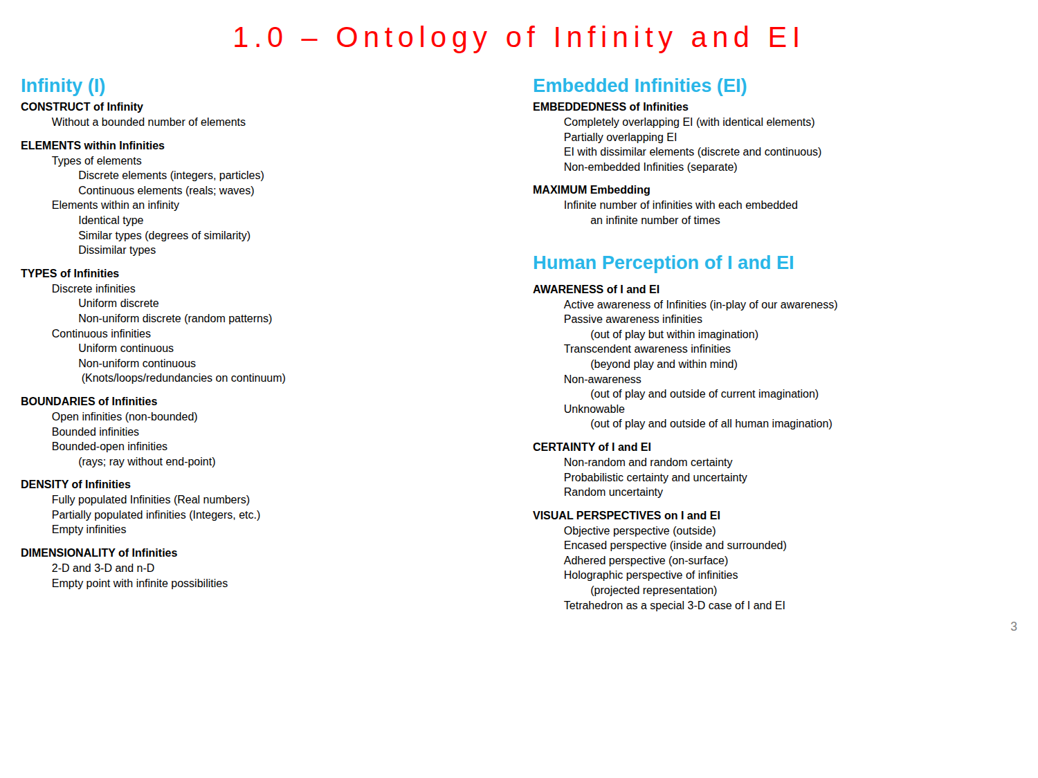1.0 – Ontology of Infinity and EI
Infinity (I)
CONSTRUCT of Infinity
Without a bounded number of elements
ELEMENTS within Infinities
Types of elements
Discrete elements (integers, particles)
Continuous elements (reals; waves)
Elements within an infinity
Identical type
Similar types (degrees of similarity)
Dissimilar types
TYPES of Infinities
Discrete infinities
Uniform discrete
Non-uniform discrete (random patterns)
Continuous infinities
Uniform continuous
Non-uniform continuous
(Knots/loops/redundancies on continuum)
BOUNDARIES of Infinities
Open infinities (non-bounded)
Bounded infinities
Bounded-open infinities
(rays; ray without end-point)
DENSITY of Infinities
Fully populated Infinities (Real numbers)
Partially populated infinities (Integers, etc.)
Empty infinities
DIMENSIONALITY of Infinities
2-D and 3-D and n-D
Empty point with infinite possibilities
Embedded Infinities (EI)
EMBEDDEDNESS of Infinities
Completely overlapping EI (with identical elements)
Partially overlapping EI
EI with dissimilar elements (discrete and continuous)
Non-embedded Infinities (separate)
MAXIMUM Embedding
Infinite number of infinities with each embedded
an infinite number of times
Human Perception of I and EI
AWARENESS of I and EI
Active awareness of Infinities (in-play of our awareness)
Passive awareness infinities
(out of play but within imagination)
Transcendent awareness infinities
(beyond play and within mind)
Non-awareness
(out of play and outside of current imagination)
Unknowable
(out of play and outside of all human imagination)
CERTAINTY of I and EI
Non-random and random certainty
Probabilistic certainty and uncertainty
Random uncertainty
VISUAL PERSPECTIVES on I and EI
Objective perspective (outside)
Encased perspective (inside and surrounded)
Adhered perspective (on-surface)
Holographic perspective of infinities
(projected representation)
Tetrahedron as a special 3-D case of I and EI
3